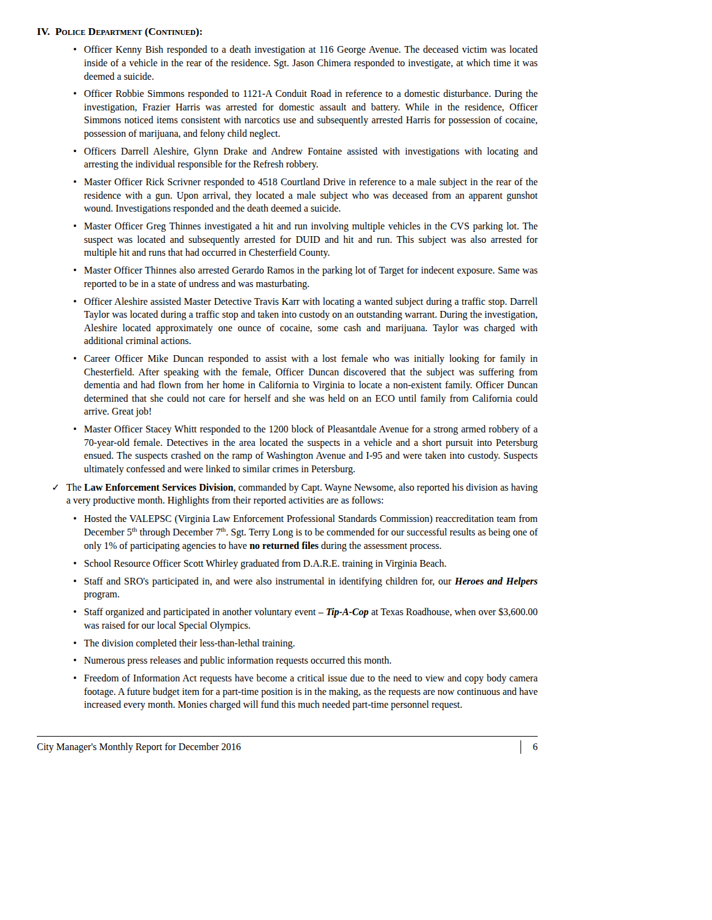IV. Police Department (Continued):
Officer Kenny Bish responded to a death investigation at 116 George Avenue. The deceased victim was located inside of a vehicle in the rear of the residence. Sgt. Jason Chimera responded to investigate, at which time it was deemed a suicide.
Officer Robbie Simmons responded to 1121-A Conduit Road in reference to a domestic disturbance. During the investigation, Frazier Harris was arrested for domestic assault and battery. While in the residence, Officer Simmons noticed items consistent with narcotics use and subsequently arrested Harris for possession of cocaine, possession of marijuana, and felony child neglect.
Officers Darrell Aleshire, Glynn Drake and Andrew Fontaine assisted with investigations with locating and arresting the individual responsible for the Refresh robbery.
Master Officer Rick Scrivner responded to 4518 Courtland Drive in reference to a male subject in the rear of the residence with a gun. Upon arrival, they located a male subject who was deceased from an apparent gunshot wound. Investigations responded and the death deemed a suicide.
Master Officer Greg Thinnes investigated a hit and run involving multiple vehicles in the CVS parking lot. The suspect was located and subsequently arrested for DUID and hit and run. This subject was also arrested for multiple hit and runs that had occurred in Chesterfield County.
Master Officer Thinnes also arrested Gerardo Ramos in the parking lot of Target for indecent exposure. Same was reported to be in a state of undress and was masturbating.
Officer Aleshire assisted Master Detective Travis Karr with locating a wanted subject during a traffic stop. Darrell Taylor was located during a traffic stop and taken into custody on an outstanding warrant. During the investigation, Aleshire located approximately one ounce of cocaine, some cash and marijuana. Taylor was charged with additional criminal actions.
Career Officer Mike Duncan responded to assist with a lost female who was initially looking for family in Chesterfield. After speaking with the female, Officer Duncan discovered that the subject was suffering from dementia and had flown from her home in California to Virginia to locate a non-existent family. Officer Duncan determined that she could not care for herself and she was held on an ECO until family from California could arrive. Great job!
Master Officer Stacey Whitt responded to the 1200 block of Pleasantdale Avenue for a strong armed robbery of a 70-year-old female. Detectives in the area located the suspects in a vehicle and a short pursuit into Petersburg ensued. The suspects crashed on the ramp of Washington Avenue and I-95 and were taken into custody. Suspects ultimately confessed and were linked to similar crimes in Petersburg.
The Law Enforcement Services Division, commanded by Capt. Wayne Newsome, also reported his division as having a very productive month. Highlights from their reported activities are as follows:
Hosted the VALEPSC (Virginia Law Enforcement Professional Standards Commission) reaccreditation team from December 5th through December 7th. Sgt. Terry Long is to be commended for our successful results as being one of only 1% of participating agencies to have no returned files during the assessment process.
School Resource Officer Scott Whirley graduated from D.A.R.E. training in Virginia Beach.
Staff and SRO's participated in, and were also instrumental in identifying children for, our Heroes and Helpers program.
Staff organized and participated in another voluntary event – Tip-A-Cop at Texas Roadhouse, when over $3,600.00 was raised for our local Special Olympics.
The division completed their less-than-lethal training.
Numerous press releases and public information requests occurred this month.
Freedom of Information Act requests have become a critical issue due to the need to view and copy body camera footage. A future budget item for a part-time position is in the making, as the requests are now continuous and have increased every month. Monies charged will fund this much needed part-time personnel request.
City Manager's Monthly Report for December 2016 6